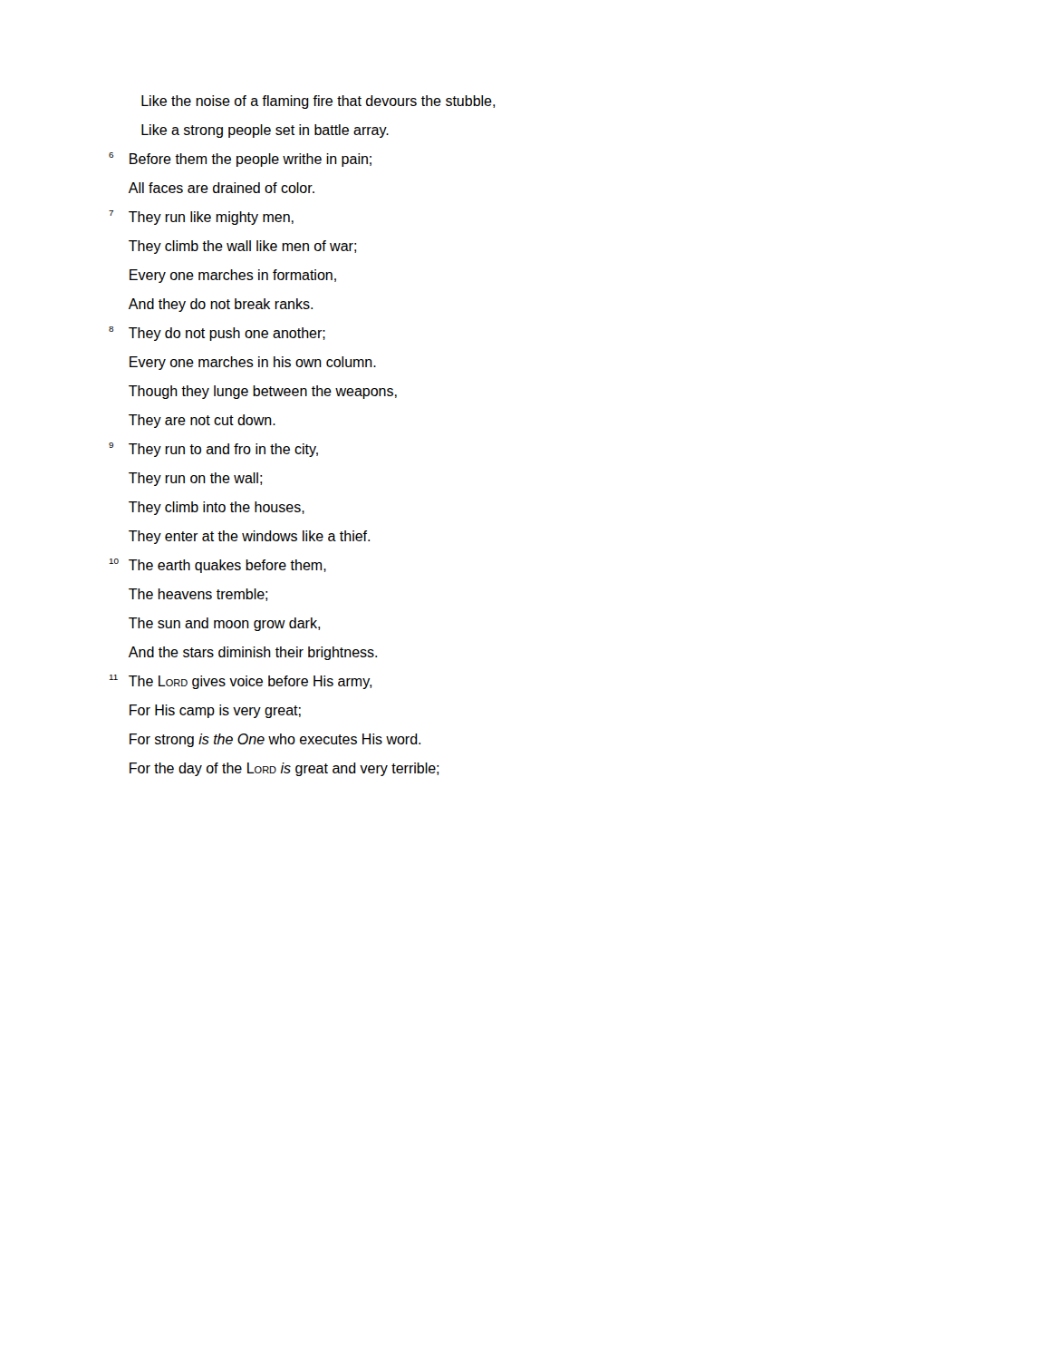Like the noise of a flaming fire that devours the stubble,
Like a strong people set in battle array.
6
Before them the people writhe in pain;
All faces are drained of color.
7
They run like mighty men,
They climb the wall like men of war;
Every one marches in formation,
And they do not break ranks.
8
They do not push one another;
Every one marches in his own column.
Though they lunge between the weapons,
They are not cut down.
9
They run to and fro in the city,
They run on the wall;
They climb into the houses,
They enter at the windows like a thief.
10
The earth quakes before them,
The heavens tremble;
The sun and moon grow dark,
And the stars diminish their brightness.
11
The Lord gives voice before His army,
For His camp is very great;
For strong is the One who executes His word.
For the day of the Lord is great and very terrible;